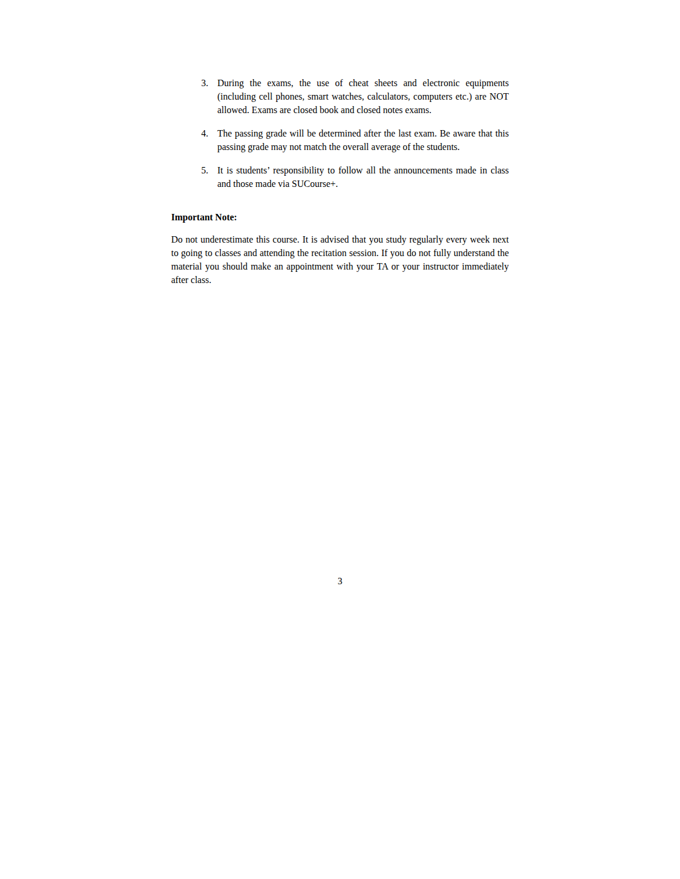During the exams, the use of cheat sheets and electronic equipments (including cell phones, smart watches, calculators, computers etc.) are NOT allowed. Exams are closed book and closed notes exams.
The passing grade will be determined after the last exam. Be aware that this passing grade may not match the overall average of the students.
It is students’ responsibility to follow all the announcements made in class and those made via SUCourse+.
Important Note:
Do not underestimate this course. It is advised that you study regularly every week next to going to classes and attending the recitation session. If you do not fully understand the material you should make an appointment with your TA or your instructor immediately after class.
3